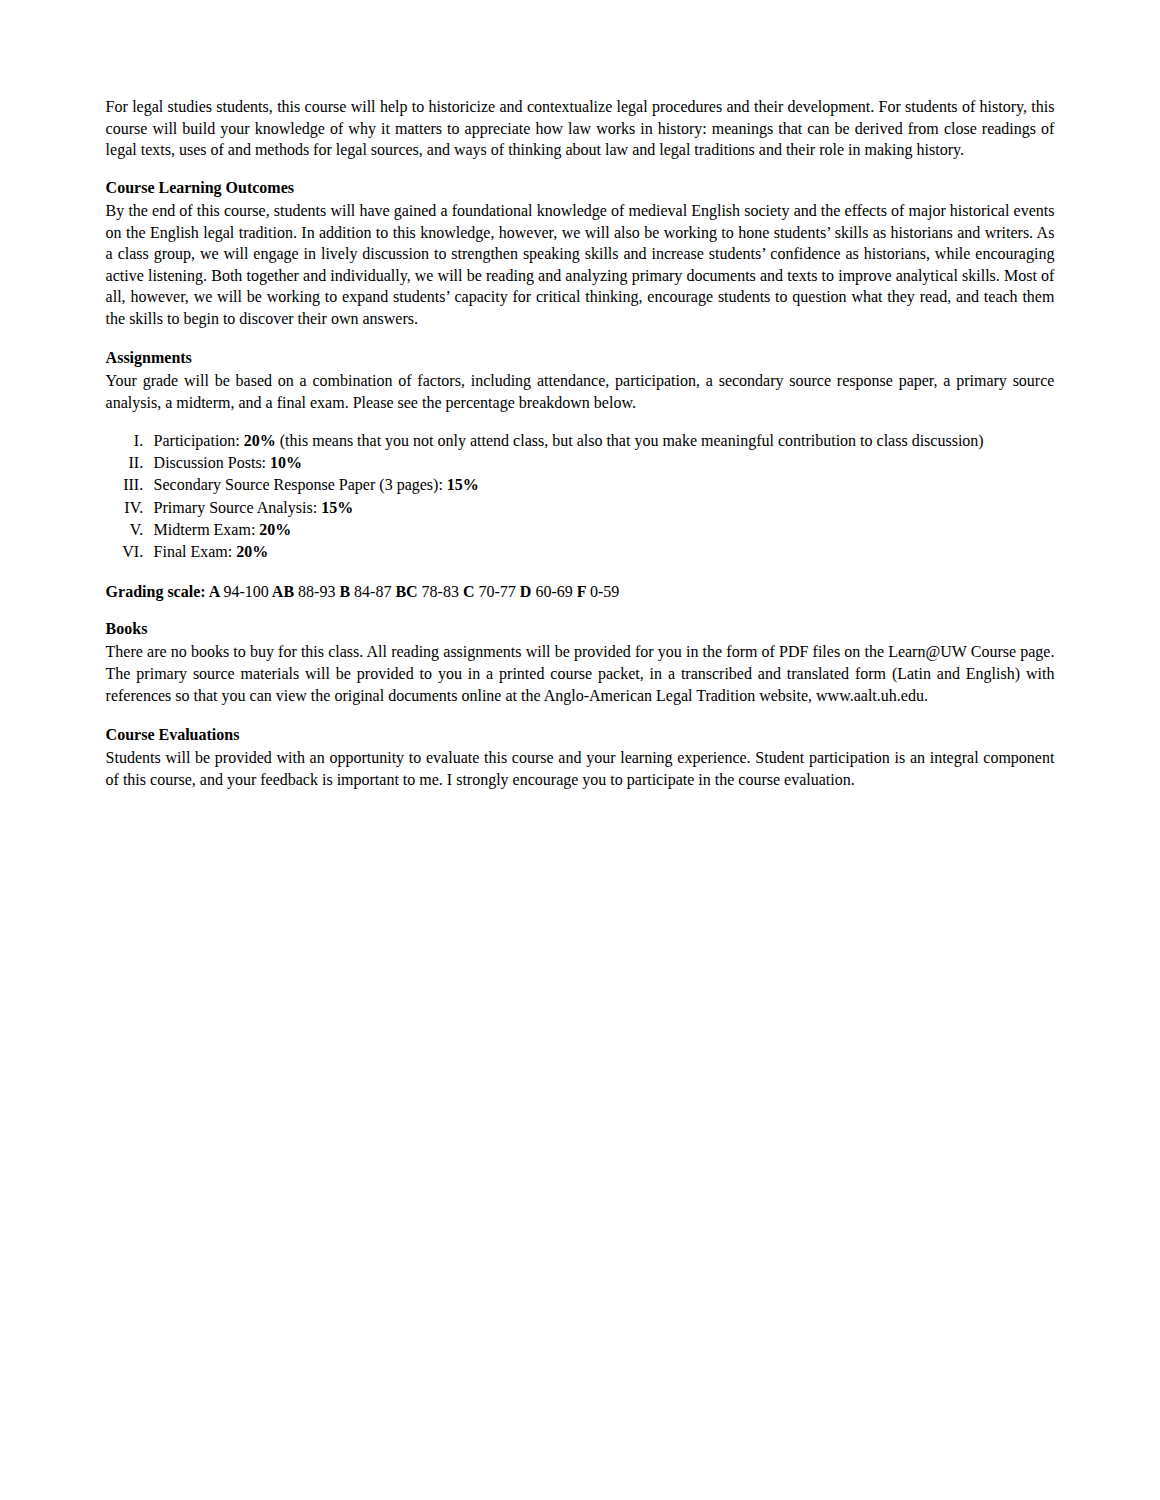For legal studies students, this course will help to historicize and contextualize legal procedures and their development. For students of history, this course will build your knowledge of why it matters to appreciate how law works in history: meanings that can be derived from close readings of legal texts, uses of and methods for legal sources, and ways of thinking about law and legal traditions and their role in making history.
Course Learning Outcomes
By the end of this course, students will have gained a foundational knowledge of medieval English society and the effects of major historical events on the English legal tradition. In addition to this knowledge, however, we will also be working to hone students’ skills as historians and writers. As a class group, we will engage in lively discussion to strengthen speaking skills and increase students’ confidence as historians, while encouraging active listening. Both together and individually, we will be reading and analyzing primary documents and texts to improve analytical skills. Most of all, however, we will be working to expand students’ capacity for critical thinking, encourage students to question what they read, and teach them the skills to begin to discover their own answers.
Assignments
Your grade will be based on a combination of factors, including attendance, participation, a secondary source response paper, a primary source analysis, a midterm, and a final exam. Please see the percentage breakdown below.
Participation: 20% (this means that you not only attend class, but also that you make meaningful contribution to class discussion)
Discussion Posts: 10%
Secondary Source Response Paper (3 pages): 15%
Primary Source Analysis: 15%
Midterm Exam: 20%
Final Exam: 20%
Grading scale: A 94-100 AB 88-93 B 84-87 BC 78-83 C 70-77 D 60-69 F 0-59
Books
There are no books to buy for this class. All reading assignments will be provided for you in the form of PDF files on the Learn@UW Course page. The primary source materials will be provided to you in a printed course packet, in a transcribed and translated form (Latin and English) with references so that you can view the original documents online at the Anglo-American Legal Tradition website, www.aalt.uh.edu.
Course Evaluations
Students will be provided with an opportunity to evaluate this course and your learning experience. Student participation is an integral component of this course, and your feedback is important to me. I strongly encourage you to participate in the course evaluation.